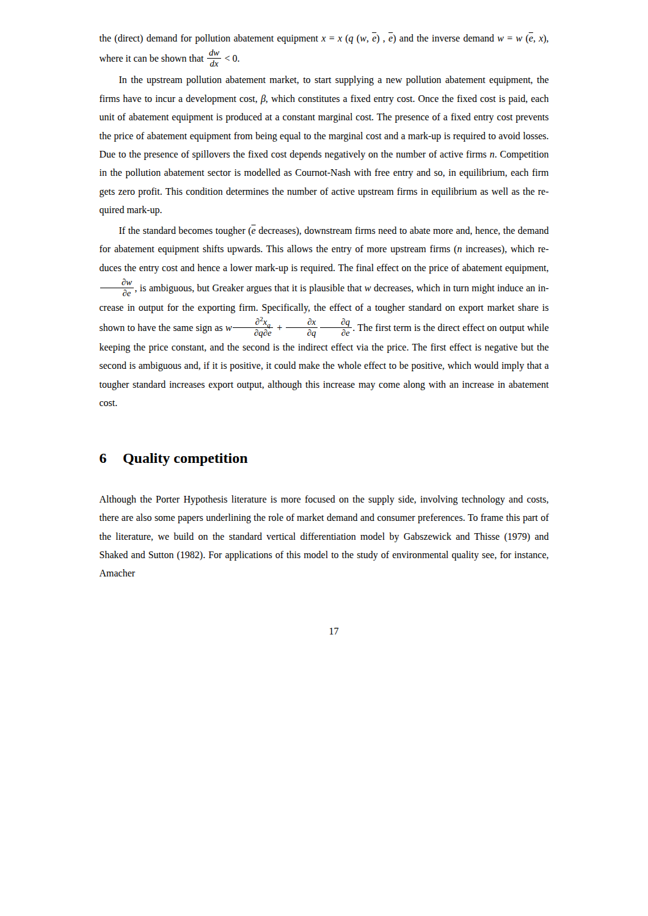the (direct) demand for pollution abatement equipment x = x (q (w, e) , e) and the inverse demand w = w (e, x), where it can be shown that dw dx < 0.
In the upstream pollution abatement market, to start supplying a new pollution abatement equipment, the firms have to incur a development cost, β, which constitutes a fixed entry cost. Once the fixed cost is paid, each unit of abatement equipment is produced at a constant marginal cost. The presence of a fixed entry cost prevents the price of abatement equipment from being equal to the marginal cost and a mark-up is required to avoid losses. Due to the presence of spillovers the fixed cost depends negatively on the number of active firms n. Competition in the pollution abatement sector is modelled as Cournot-Nash with free entry and so, in equilibrium, each firm gets zero profit. This condition determines the number of active upstream firms in equilibrium as well as the required mark-up.
If the standard becomes tougher (e decreases), downstream firms need to abate more and, hence, the demand for abatement equipment shifts upwards. This allows the entry of more upstream firms (n increases), which reduces the entry cost and hence a lower mark-up is required. The final effect on the price of abatement equipment, ∂w∂e, is ambiguous, but Greaker argues that it is plausible that w decreases, which in turn might induce an increase in output for the exporting firm. Specifically, the effect of a tougher standard on export market share is shown to have the same sign as w∂2xq∂q∂e + ∂x∂q∂q∂e. The first term is the direct effect on output while keeping the price constant, and the second is the indirect effect via the price. The first effect is negative but the second is ambiguous and, if it is positive, it could make the whole effect to be positive, which would imply that a tougher standard increases export output, although this increase may come along with an increase in abatement cost.
6 Quality competition
Although the Porter Hypothesis literature is more focused on the supply side, involving technology and costs, there are also some papers underlining the role of market demand and consumer preferences. To frame this part of the literature, we build on the standard vertical differentiation model by Gabszewick and Thisse (1979) and Shaked and Sutton (1982). For applications of this model to the study of environmental quality see, for instance, Amacher
17